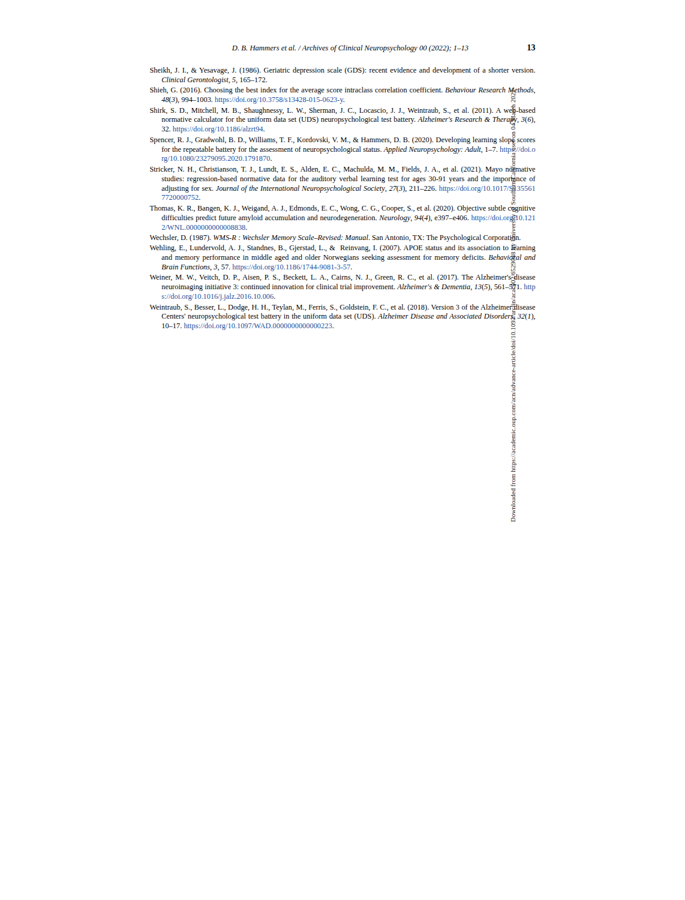D. B. Hammers et al. / Archives of Clinical Neuropsychology 00 (2022); 1–13
13
Sheikh, J. I., & Yesavage, J. (1986). Geriatric depression scale (GDS): recent evidence and development of a shorter version. Clinical Gerontologist, 5, 165–172.
Shieh, G. (2016). Choosing the best index for the average score intraclass correlation coefficient. Behaviour Research Methods, 48(3), 994–1003. https://doi.org/10.3758/s13428-015-0623-y.
Shirk, S. D., Mitchell, M. B., Shaughnessy, L. W., Sherman, J. C., Locascio, J. J., Weintraub, S., et al. (2011). A web-based normative calculator for the uniform data set (UDS) neuropsychological test battery. Alzheimer's Research & Therapy, 3(6), 32. https://doi.org/10.1186/alzrt94.
Spencer, R. J., Gradwohl, B. D., Williams, T. F., Kordovski, V. M., & Hammers, D. B. (2020). Developing learning slope scores for the repeatable battery for the assessment of neuropsychological status. Applied Neuropsychology: Adult, 1–7. https://doi.org/10.1080/23279095.2020.1791870.
Stricker, N. H., Christianson, T. J., Lundt, E. S., Alden, E. C., Machulda, M. M., Fields, J. A., et al. (2021). Mayo normative studies: regression-based normative data for the auditory verbal learning test for ages 30-91 years and the importance of adjusting for sex. Journal of the International Neuropsychological Society, 27(3), 211–226. https://doi.org/10.1017/S1355617720000752.
Thomas, K. R., Bangen, K. J., Weigand, A. J., Edmonds, E. C., Wong, C. G., Cooper, S., et al. (2020). Objective subtle cognitive difficulties predict future amyloid accumulation and neurodegeneration. Neurology, 94(4), e397–e406. https://doi.org/10.1212/WNL.0000000000008838.
Wechsler, D. (1987). WMS-R : Wechsler Memory Scale–Revised: Manual. San Antonio, TX: The Psychological Corporation.
Wehling, E., Lundervold, A. J., Standnes, B., Gjerstad, L., & Reinvang, I. (2007). APOE status and its association to learning and memory performance in middle aged and older Norwegians seeking assessment for memory deficits. Behavioral and Brain Functions, 3, 57. https://doi.org/10.1186/1744-9081-3-57.
Weiner, M. W., Veitch, D. P., Aisen, P. S., Beckett, L. A., Cairns, N. J., Green, R. C., et al. (2017). The Alzheimer's disease neuroimaging initiative 3: continued innovation for clinical trial improvement. Alzheimer's & Dementia, 13(5), 561–571. https://doi.org/10.1016/j.jalz.2016.10.006.
Weintraub, S., Besser, L., Dodge, H. H., Teylan, M., Ferris, S., Goldstein, F. C., et al. (2018). Version 3 of the Alzheimer disease Centers' neuropsychological test battery in the uniform data set (UDS). Alzheimer Disease and Associated Disorders, 32(1), 10–17. https://doi.org/10.1097/WAD.0000000000000223.
Downloaded from https://academic.oup.com/acn/advance-article/doi/10.1093/arclin/acac002/6529048 by University of Southern California user on 04 March 2022